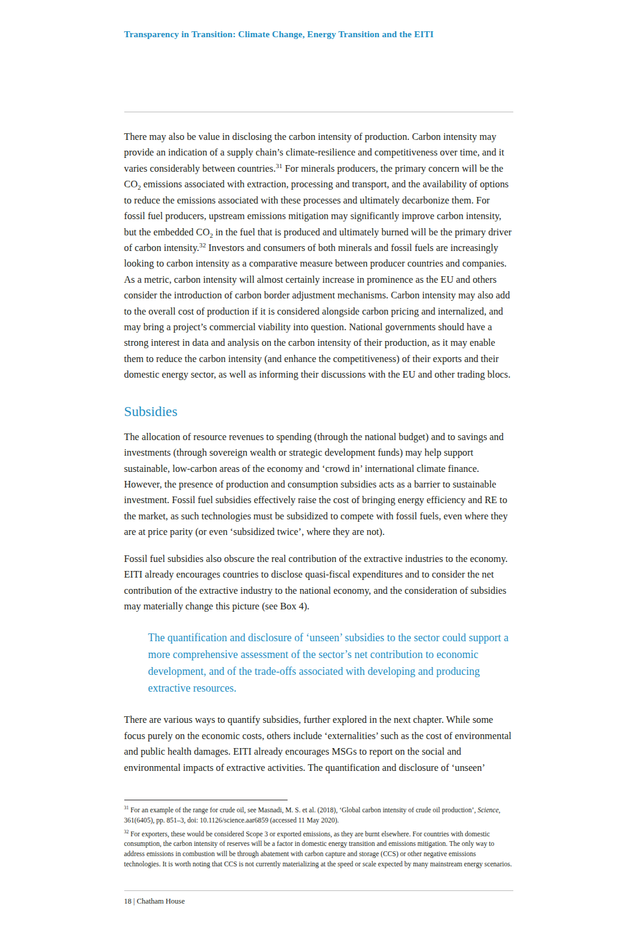Transparency in Transition: Climate Change, Energy Transition and the EITI
There may also be value in disclosing the carbon intensity of production. Carbon intensity may provide an indication of a supply chain’s climate-resilience and competitiveness over time, and it varies considerably between countries.31 For minerals producers, the primary concern will be the CO2 emissions associated with extraction, processing and transport, and the availability of options to reduce the emissions associated with these processes and ultimately decarbonize them. For fossil fuel producers, upstream emissions mitigation may significantly improve carbon intensity, but the embedded CO2 in the fuel that is produced and ultimately burned will be the primary driver of carbon intensity.32 Investors and consumers of both minerals and fossil fuels are increasingly looking to carbon intensity as a comparative measure between producer countries and companies. As a metric, carbon intensity will almost certainly increase in prominence as the EU and others consider the introduction of carbon border adjustment mechanisms. Carbon intensity may also add to the overall cost of production if it is considered alongside carbon pricing and internalized, and may bring a project’s commercial viability into question. National governments should have a strong interest in data and analysis on the carbon intensity of their production, as it may enable them to reduce the carbon intensity (and enhance the competitiveness) of their exports and their domestic energy sector, as well as informing their discussions with the EU and other trading blocs.
Subsidies
The allocation of resource revenues to spending (through the national budget) and to savings and investments (through sovereign wealth or strategic development funds) may help support sustainable, low-carbon areas of the economy and ‘crowd in’ international climate finance. However, the presence of production and consumption subsidies acts as a barrier to sustainable investment. Fossil fuel subsidies effectively raise the cost of bringing energy efficiency and RE to the market, as such technologies must be subsidized to compete with fossil fuels, even where they are at price parity (or even ‘subsidized twice’, where they are not).
Fossil fuel subsidies also obscure the real contribution of the extractive industries to the economy. EITI already encourages countries to disclose quasi-fiscal expenditures and to consider the net contribution of the extractive industry to the national economy, and the consideration of subsidies may materially change this picture (see Box 4).
The quantification and disclosure of ‘unseen’ subsidies to the sector could support a more comprehensive assessment of the sector’s net contribution to economic development, and of the trade-offs associated with developing and producing extractive resources.
There are various ways to quantify subsidies, further explored in the next chapter. While some focus purely on the economic costs, others include ‘externalities’ such as the cost of environmental and public health damages. EITI already encourages MSGs to report on the social and environmental impacts of extractive activities. The quantification and disclosure of ‘unseen’
31 For an example of the range for crude oil, see Masnadi, M. S. et al. (2018), ‘Global carbon intensity of crude oil production’, Science, 361(6405), pp. 851–3, doi: 10.1126/science.aar6859 (accessed 11 May 2020).
32 For exporters, these would be considered Scope 3 or exported emissions, as they are burnt elsewhere. For countries with domestic consumption, the carbon intensity of reserves will be a factor in domestic energy transition and emissions mitigation. The only way to address emissions in combustion will be through abatement with carbon capture and storage (CCS) or other negative emissions technologies. It is worth noting that CCS is not currently materializing at the speed or scale expected by many mainstream energy scenarios.
18 | Chatham House